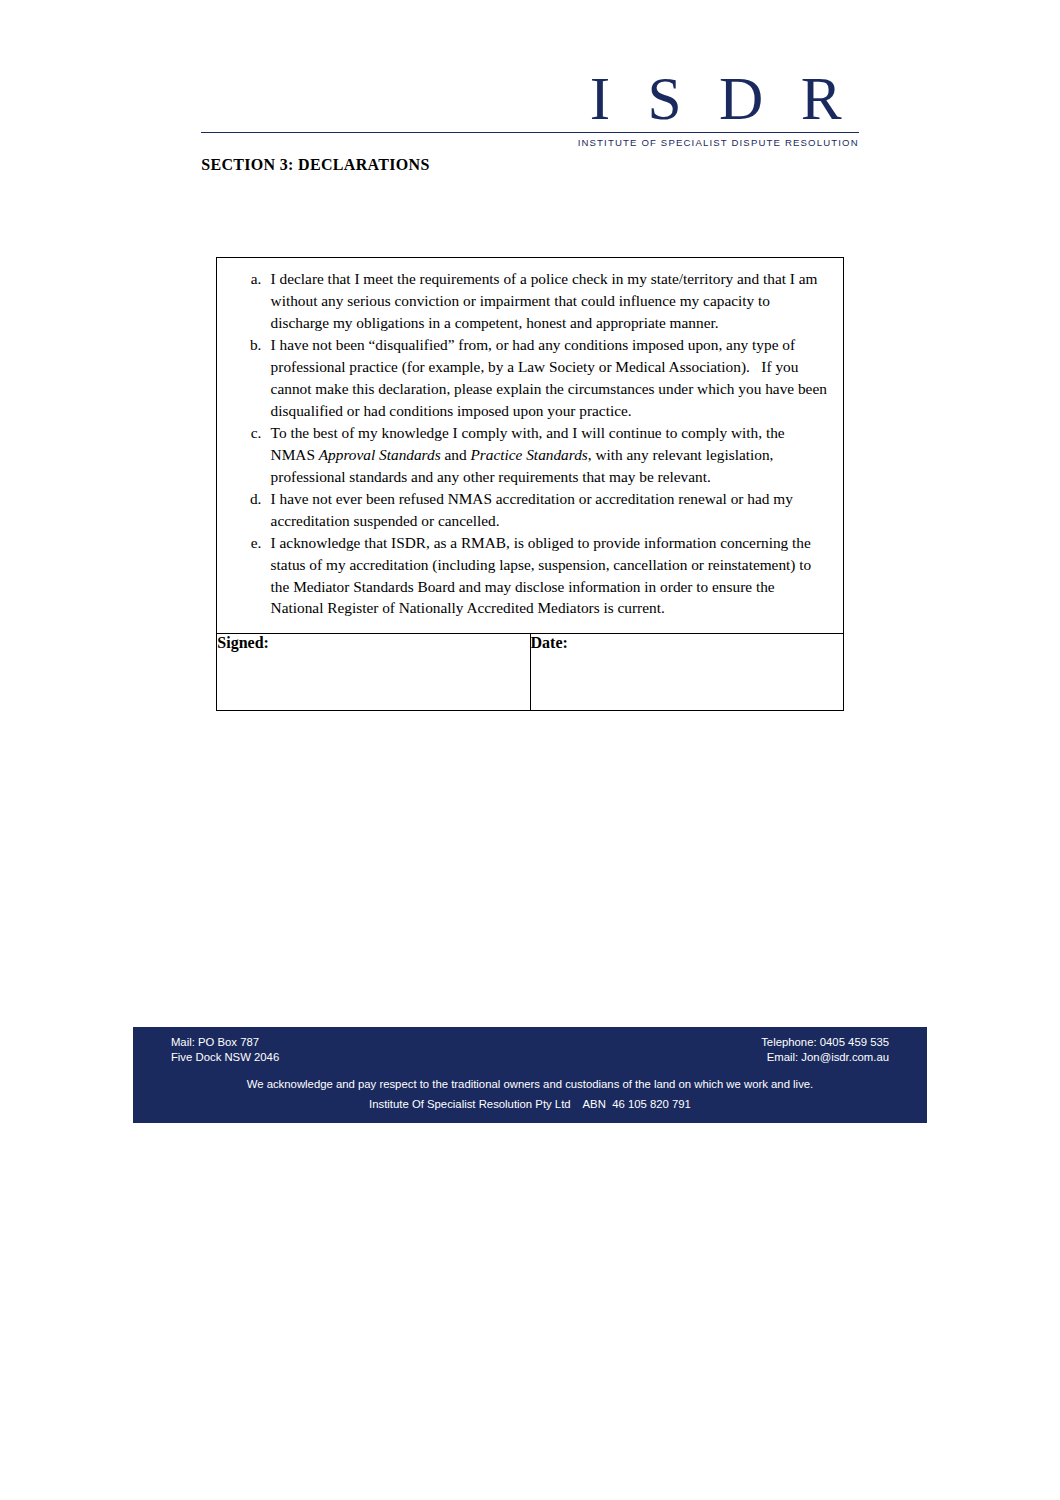I S D R
Institute of Specialist Dispute Resolution
SECTION 3: DECLARATIONS
| I declare that I meet the requirements of a police check in my state/territory and that I am without any serious conviction or impairment that could influence my capacity to discharge my obligations in a competent, honest and appropriate manner. I have not been “disqualified” from, or had any conditions imposed upon, any type of professional practice (for example, by a Law Society or Medical Association). If you cannot make this declaration, please explain the circumstances under which you have been disqualified or had conditions imposed upon your practice. To the best of my knowledge I comply with, and I will continue to comply with, the NMAS Approval Standards and Practice Standards , with any relevant legislation, professional standards and any other requirements that may be relevant. I have not ever been refused NMAS accreditation or accreditation renewal or had my accreditation suspended or cancelled. I acknowledge that ISDR, as a RMAB, is obliged to provide information concerning the status of my accreditation (including lapse, suspension, cancellation or reinstatement) to the Mediator Standards Board and may disclose information in order to ensure the National Register of Nationally Accredited Mediators is current. |
| Signed: | Date: |
Mail: PO Box 787
Five Dock NSW 2046
Telephone: 0405 459 535
Email: Jon@isdr.com.au
We acknowledge and pay respect to the traditional owners and custodians of the land on which we work and live.
Institute Of Specialist Resolution Pty Ltd ABN 46 105 820 791